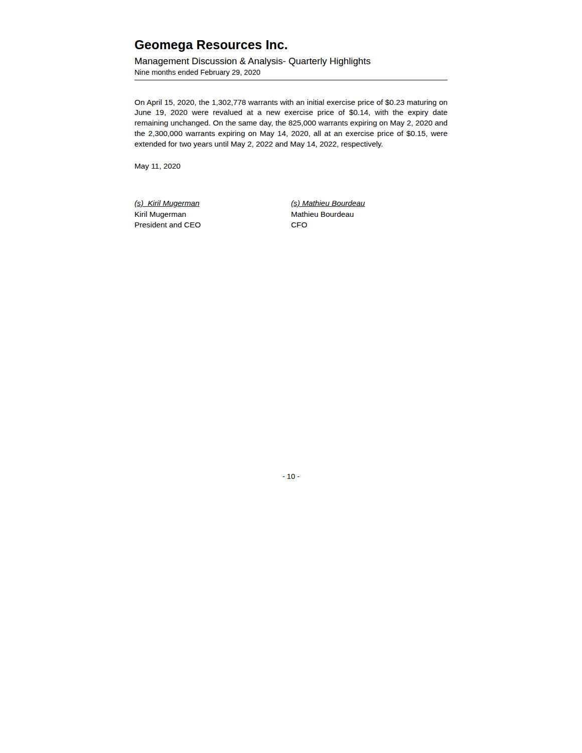Geomega Resources Inc.
Management Discussion & Analysis- Quarterly Highlights
Nine months ended February 29, 2020
On April 15, 2020, the 1,302,778 warrants with an initial exercise price of $0.23 maturing on June 19, 2020 were revalued at a new exercise price of $0.14, with the expiry date remaining unchanged. On the same day, the 825,000 warrants expiring on May 2, 2020 and the 2,300,000 warrants expiring on May 14, 2020, all at an exercise price of $0.15, were extended for two years until May 2, 2022 and May 14, 2022, respectively.
May 11, 2020
| (s) Kiril Mugerman Kiril Mugerman President and CEO | (s) Mathieu Bourdeau Mathieu Bourdeau CFO |
- 10 -